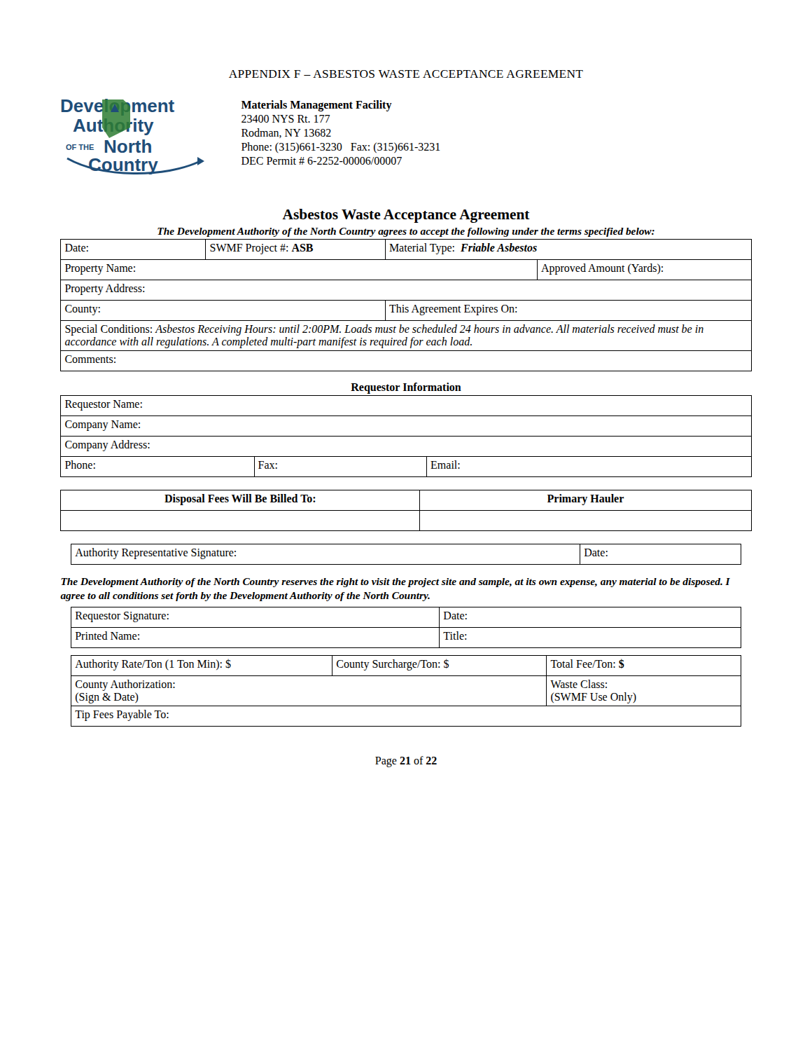APPENDIX F – ASBESTOS WASTE ACCEPTANCE AGREEMENT
Development Authority OF THE North Country
Materials Management Facility
23400 NYS Rt. 177
Rodman, NY 13682
Phone: (315)661-3230 Fax: (315)661-3231
DEC Permit # 6-2252-00006/00007
Asbestos Waste Acceptance Agreement
The Development Authority of the North Country agrees to accept the following under the terms specified below:
| Date: | SWMF Project #: ASB | Material Type: Friable Asbestos |
| Property Name: | Approved Amount (Yards): |
| Property Address: |
| County: | This Agreement Expires On: |
| Special Conditions: Asbestos Receiving Hours: until 2:00PM. Loads must be scheduled 24 hours in advance. All materials received must be in accordance with all regulations. A completed multi-part manifest is required for each load. |
| Comments: |
Requestor Information
| Requestor Name: |
| Company Name: |
| Company Address: |
| Phone: | Fax: | Email: |
| Disposal Fees Will Be Billed To: | Primary Hauler |
| --- | --- |
| Authority Representative Signature: | Date: |
The Development Authority of the North Country reserves the right to visit the project site and sample, at its own expense, any material to be disposed. I agree to all conditions set forth by the Development Authority of the North Country.
| Requestor Signature: | Date: |
| Printed Name: | Title: |
| Authority Rate/Ton (1 Ton Min): $ | County Surcharge/Ton: $ | Total Fee/Ton: $ |
| County Authorization: (Sign & Date) | Waste Class: (SWMF Use Only) |
| Tip Fees Payable To: |
Page 21 of 22